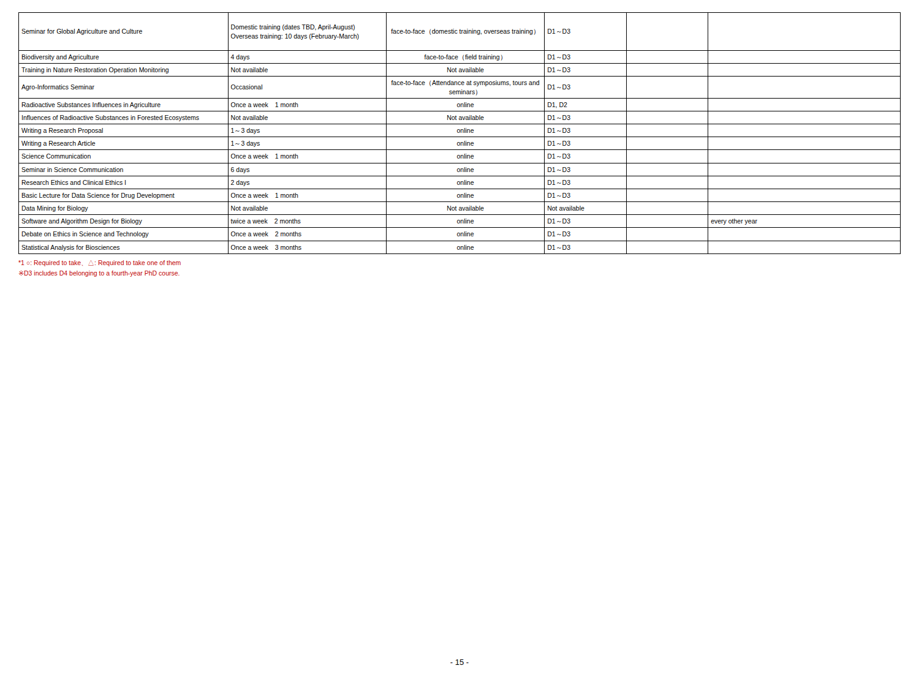| Seminar for Global Agriculture and Culture | Domestic training (dates TBD, April-August) Overseas training: 10 days (February-March) | face-to-face（domestic training, overseas training） | D1～D3 | | |
| Biodiversity and Agriculture | 4 days | face-to-face（field training） | D1～D3 | | |
| Training in Nature Restoration Operation Monitoring | Not available | Not available | D1～D3 | | |
| Agro-Informatics Seminar | Occasional | face-to-face（Attendance at symposiums, tours and seminars） | D1～D3 | | |
| Radioactive Substances Influences in Agriculture | Once a week 1 month | online | D1, D2 | | |
| Influences of Radioactive Substances in Forested Ecosystems | Not available | Not available | D1～D3 | | |
| Writing a Research Proposal | 1～3 days | online | D1～D3 | | |
| Writing a Research Article | 1～3 days | online | D1～D3 | | |
| Science Communication | Once a week 1 month | online | D1～D3 | | |
| Seminar in Science Communication | 6 days | online | D1～D3 | | |
| Research Ethics and Clinical Ethics I | 2 days | online | D1～D3 | | |
| Basic Lecture for Data Science for Drug Development | Once a week 1 month | online | D1～D3 | | |
| Data Mining for Biology | Not available | Not available | Not available | | |
| Software and Algorithm Design for Biology | twice a week 2 months | online | D1～D3 | | every other year |
| Debate on Ethics in Science and Technology | Once a week 2 months | online | D1～D3 | | |
| Statistical Analysis for Biosciences | Once a week 3 months | online | D1～D3 | | |
*1 ○: Required to take、△: Required to take one of them
※D3 includes D4 belonging to a fourth-year PhD course.
- 15 -